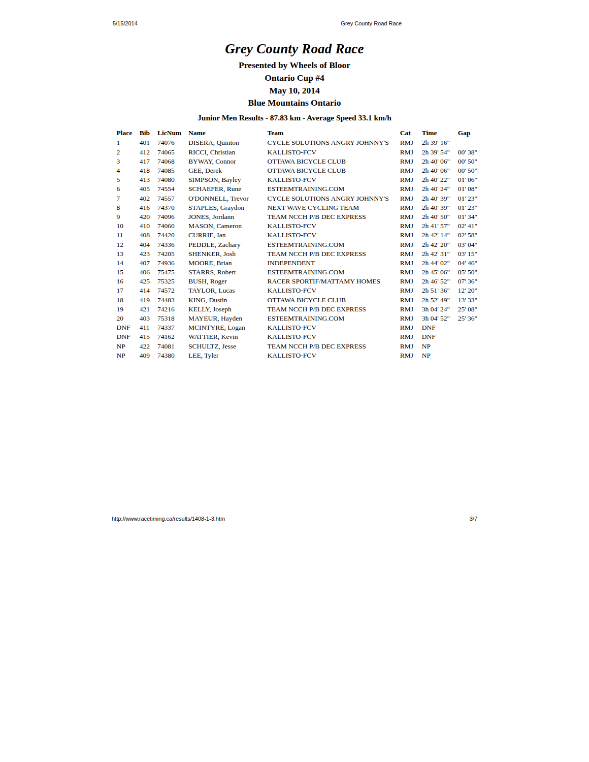5/15/2014 Grey County Road Race
Grey County Road Race
Presented by Wheels of Bloor
Ontario Cup #4
May 10, 2014
Blue Mountains Ontario
Junior Men Results - 87.83 km - Average Speed 33.1 km/h
| Place | Bib | LicNum | Name | Team | Cat | Time | Gap |
| --- | --- | --- | --- | --- | --- | --- | --- |
| 1 | 401 | 74076 | DISERA, Quinton | CYCLE SOLUTIONS ANGRY JOHNNY'S | RMJ | 2h 39' 16" | |
| 2 | 412 | 74065 | RICCI, Christian | KALLISTO-FCV | RMJ | 2h 39' 54" | 00' 38" |
| 3 | 417 | 74068 | BYWAY, Connor | OTTAWA BICYCLE CLUB | RMJ | 2h 40' 06" | 00' 50" |
| 4 | 418 | 74085 | GEE, Derek | OTTAWA BICYCLE CLUB | RMJ | 2h 40' 06" | 00' 50" |
| 5 | 413 | 74080 | SIMPSON, Bayley | KALLISTO-FCV | RMJ | 2h 40' 22" | 01' 06" |
| 6 | 405 | 74554 | SCHAEFER, Rune | ESTEEMTRAINING.COM | RMJ | 2h 40' 24" | 01' 08" |
| 7 | 402 | 74557 | O'DONNELL, Trevor | CYCLE SOLUTIONS ANGRY JOHNNY'S | RMJ | 2h 40' 39" | 01' 23" |
| 8 | 416 | 74370 | STAPLES, Graydon | NEXT WAVE CYCLING TEAM | RMJ | 2h 40' 39" | 01' 23" |
| 9 | 420 | 74096 | JONES, Jordann | TEAM NCCH P/B DEC EXPRESS | RMJ | 2h 40' 50" | 01' 34" |
| 10 | 410 | 74060 | MASON, Cameron | KALLISTO-FCV | RMJ | 2h 41' 57" | 02' 41" |
| 11 | 408 | 74420 | CURRIE, Ian | KALLISTO-FCV | RMJ | 2h 42' 14" | 02' 58" |
| 12 | 404 | 74336 | PEDDLE, Zachary | ESTEEMTRAINING.COM | RMJ | 2h 42' 20" | 03' 04" |
| 13 | 423 | 74205 | SHENKER, Josh | TEAM NCCH P/B DEC EXPRESS | RMJ | 2h 42' 31" | 03' 15" |
| 14 | 407 | 74936 | MOORE, Brian | INDEPENDENT | RMJ | 2h 44' 02" | 04' 46" |
| 15 | 406 | 75475 | STARRS, Robert | ESTEEMTRAINING.COM | RMJ | 2h 45' 06" | 05' 50" |
| 16 | 425 | 75325 | BUSH, Roger | RACER SPORTIF/MATTAMY HOMES | RMJ | 2h 46' 52" | 07' 36" |
| 17 | 414 | 74572 | TAYLOR, Lucas | KALLISTO-FCV | RMJ | 2h 51' 36" | 12' 20" |
| 18 | 419 | 74483 | KING, Dustin | OTTAWA BICYCLE CLUB | RMJ | 2h 52' 49" | 13' 33" |
| 19 | 421 | 74216 | KELLY, Joseph | TEAM NCCH P/B DEC EXPRESS | RMJ | 3h 04' 24" | 25' 08" |
| 20 | 403 | 75318 | MAYEUR, Hayden | ESTEEMTRAINING.COM | RMJ | 3h 04' 52" | 25' 36" |
| DNF | 411 | 74337 | MCINTYRE, Logan | KALLISTO-FCV | RMJ | DNF | |
| DNF | 415 | 74162 | WATTIER, Kevin | KALLISTO-FCV | RMJ | DNF | |
| NP | 422 | 74081 | SCHULTZ, Jesse | TEAM NCCH P/B DEC EXPRESS | RMJ | NP | |
| NP | 409 | 74380 | LEE, Tyler | KALLISTO-FCV | RMJ | NP | |
http://www.racetiming.ca/results/1408-1-3.htm 3/7